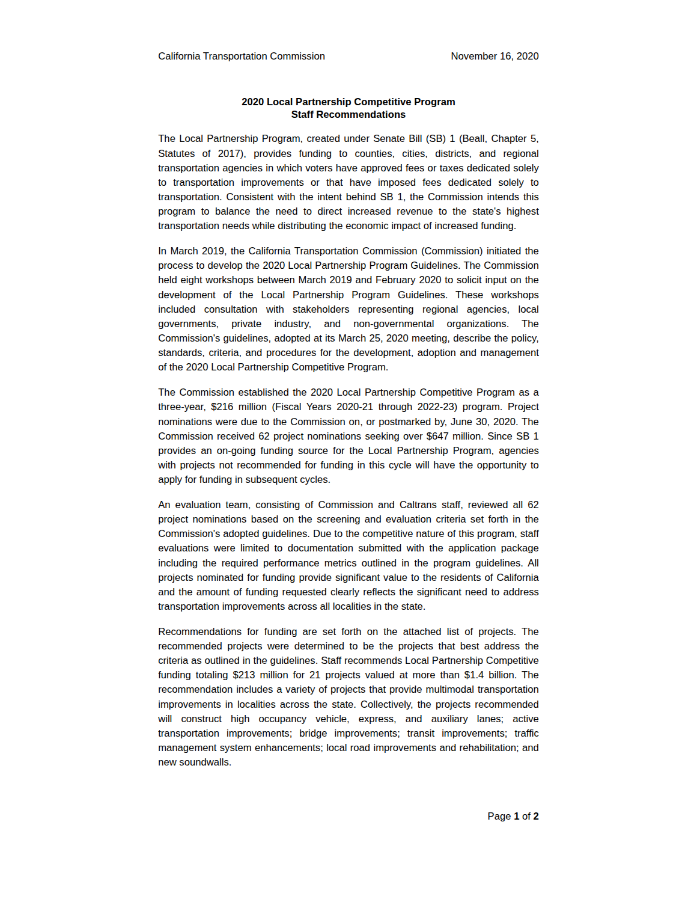California Transportation Commission
November 16, 2020
2020 Local Partnership Competitive Program Staff Recommendations
The Local Partnership Program, created under Senate Bill (SB) 1 (Beall, Chapter 5, Statutes of 2017), provides funding to counties, cities, districts, and regional transportation agencies in which voters have approved fees or taxes dedicated solely to transportation improvements or that have imposed fees dedicated solely to transportation. Consistent with the intent behind SB 1, the Commission intends this program to balance the need to direct increased revenue to the state's highest transportation needs while distributing the economic impact of increased funding.
In March 2019, the California Transportation Commission (Commission) initiated the process to develop the 2020 Local Partnership Program Guidelines. The Commission held eight workshops between March 2019 and February 2020 to solicit input on the development of the Local Partnership Program Guidelines. These workshops included consultation with stakeholders representing regional agencies, local governments, private industry, and non-governmental organizations. The Commission's guidelines, adopted at its March 25, 2020 meeting, describe the policy, standards, criteria, and procedures for the development, adoption and management of the 2020 Local Partnership Competitive Program.
The Commission established the 2020 Local Partnership Competitive Program as a three-year, $216 million (Fiscal Years 2020-21 through 2022-23) program. Project nominations were due to the Commission on, or postmarked by, June 30, 2020. The Commission received 62 project nominations seeking over $647 million. Since SB 1 provides an on-going funding source for the Local Partnership Program, agencies with projects not recommended for funding in this cycle will have the opportunity to apply for funding in subsequent cycles.
An evaluation team, consisting of Commission and Caltrans staff, reviewed all 62 project nominations based on the screening and evaluation criteria set forth in the Commission's adopted guidelines. Due to the competitive nature of this program, staff evaluations were limited to documentation submitted with the application package including the required performance metrics outlined in the program guidelines. All projects nominated for funding provide significant value to the residents of California and the amount of funding requested clearly reflects the significant need to address transportation improvements across all localities in the state.
Recommendations for funding are set forth on the attached list of projects. The recommended projects were determined to be the projects that best address the criteria as outlined in the guidelines. Staff recommends Local Partnership Competitive funding totaling $213 million for 21 projects valued at more than $1.4 billion. The recommendation includes a variety of projects that provide multimodal transportation improvements in localities across the state. Collectively, the projects recommended will construct high occupancy vehicle, express, and auxiliary lanes; active transportation improvements; bridge improvements; transit improvements; traffic management system enhancements; local road improvements and rehabilitation; and new soundwalls.
Page 1 of 2